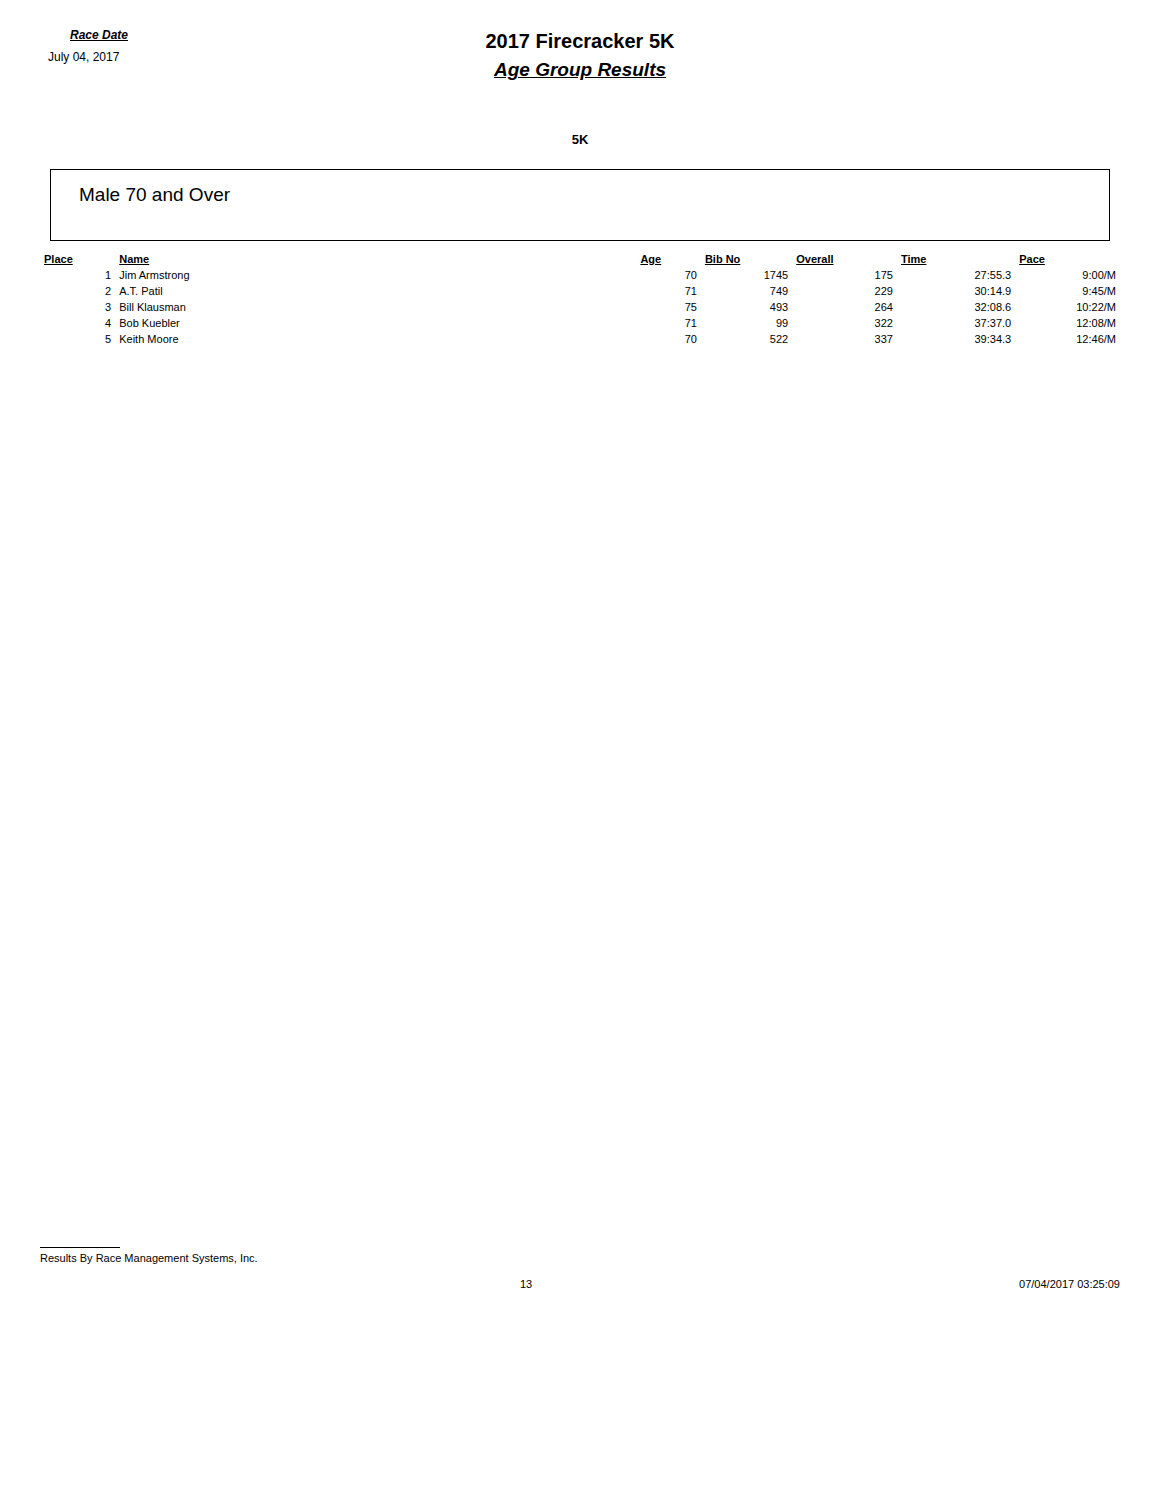Race Date
July 04, 2017
2017 Firecracker 5K
Age Group Results
5K
Male 70 and Over
| Place | Name | Age | Bib No | Overall | Time | Pace |
| --- | --- | --- | --- | --- | --- | --- |
| 1 | Jim Armstrong | 70 | 1745 | 175 | 27:55.3 | 9:00/M |
| 2 | A.T. Patil | 71 | 749 | 229 | 30:14.9 | 9:45/M |
| 3 | Bill Klausman | 75 | 493 | 264 | 32:08.6 | 10:22/M |
| 4 | Bob Kuebler | 71 | 99 | 322 | 37:37.0 | 12:08/M |
| 5 | Keith Moore | 70 | 522 | 337 | 39:34.3 | 12:46/M |
Results By Race Management Systems, Inc.
13
07/04/2017 03:25:09